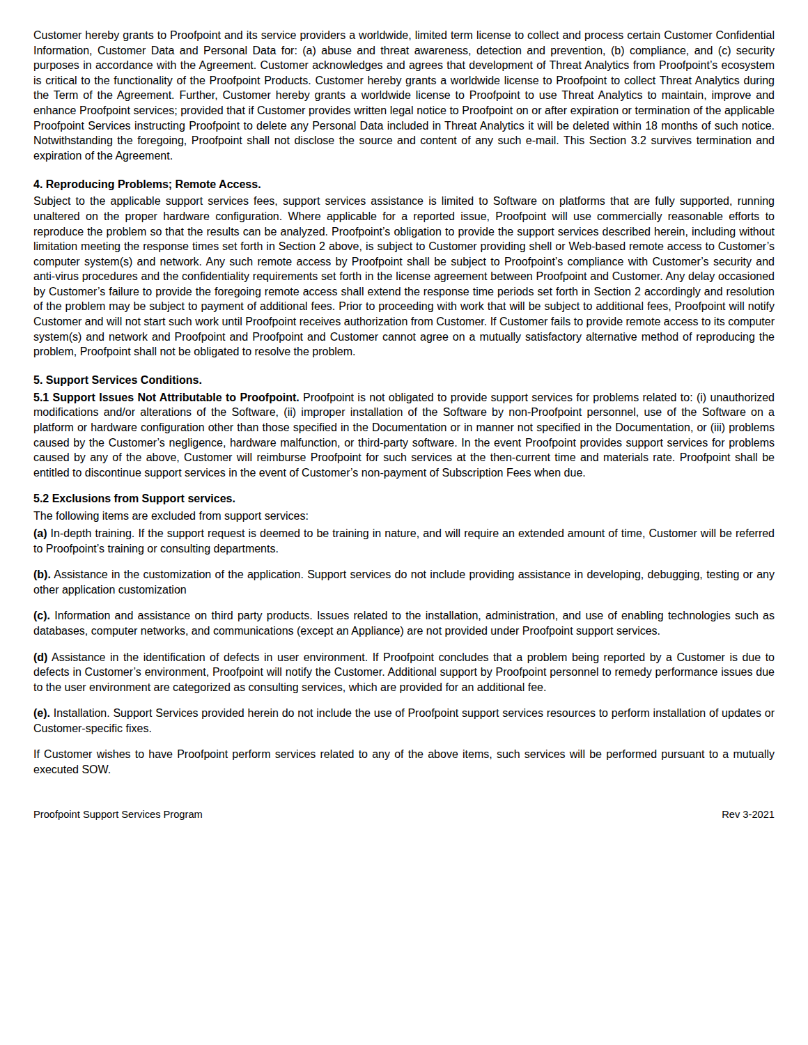Customer hereby grants to Proofpoint and its service providers a worldwide, limited term license to collect and process certain Customer Confidential Information, Customer Data and Personal Data for: (a) abuse and threat awareness, detection and prevention, (b) compliance, and (c) security purposes in accordance with the Agreement. Customer acknowledges and agrees that development of Threat Analytics from Proofpoint’s ecosystem is critical to the functionality of the Proofpoint Products. Customer hereby grants a worldwide license to Proofpoint to collect Threat Analytics during the Term of the Agreement. Further, Customer hereby grants a worldwide license to Proofpoint to use Threat Analytics to maintain, improve and enhance Proofpoint services; provided that if Customer provides written legal notice to Proofpoint on or after expiration or termination of the applicable Proofpoint Services instructing Proofpoint to delete any Personal Data included in Threat Analytics it will be deleted within 18 months of such notice. Notwithstanding the foregoing, Proofpoint shall not disclose the source and content of any such e-mail. This Section 3.2 survives termination and expiration of the Agreement.
4. Reproducing Problems; Remote Access.
Subject to the applicable support services fees, support services assistance is limited to Software on platforms that are fully supported, running unaltered on the proper hardware configuration. Where applicable for a reported issue, Proofpoint will use commercially reasonable efforts to reproduce the problem so that the results can be analyzed. Proofpoint’s obligation to provide the support services described herein, including without limitation meeting the response times set forth in Section 2 above, is subject to Customer providing shell or Web-based remote access to Customer’s computer system(s) and network. Any such remote access by Proofpoint shall be subject to Proofpoint’s compliance with Customer’s security and anti-virus procedures and the confidentiality requirements set forth in the license agreement between Proofpoint and Customer. Any delay occasioned by Customer’s failure to provide the foregoing remote access shall extend the response time periods set forth in Section 2 accordingly and resolution of the problem may be subject to payment of additional fees. Prior to proceeding with work that will be subject to additional fees, Proofpoint will notify Customer and will not start such work until Proofpoint receives authorization from Customer. If Customer fails to provide remote access to its computer system(s) and network and Proofpoint and Proofpoint and Customer cannot agree on a mutually satisfactory alternative method of reproducing the problem, Proofpoint shall not be obligated to resolve the problem.
5. Support Services Conditions.
5.1 Support Issues Not Attributable to Proofpoint. Proofpoint is not obligated to provide support services for problems related to: (i) unauthorized modifications and/or alterations of the Software, (ii) improper installation of the Software by non-Proofpoint personnel, use of the Software on a platform or hardware configuration other than those specified in the Documentation or in manner not specified in the Documentation, or (iii) problems caused by the Customer’s negligence, hardware malfunction, or third-party software. In the event Proofpoint provides support services for problems caused by any of the above, Customer will reimburse Proofpoint for such services at the then-current time and materials rate. Proofpoint shall be entitled to discontinue support services in the event of Customer’s non-payment of Subscription Fees when due.
5.2 Exclusions from Support services.
The following items are excluded from support services:
(a) In-depth training. If the support request is deemed to be training in nature, and will require an extended amount of time, Customer will be referred to Proofpoint’s training or consulting departments.
(b). Assistance in the customization of the application. Support services do not include providing assistance in developing, debugging, testing or any other application customization
(c). Information and assistance on third party products. Issues related to the installation, administration, and use of enabling technologies such as databases, computer networks, and communications (except an Appliance) are not provided under Proofpoint support services.
(d) Assistance in the identification of defects in user environment. If Proofpoint concludes that a problem being reported by a Customer is due to defects in Customer’s environment, Proofpoint will notify the Customer. Additional support by Proofpoint personnel to remedy performance issues due to the user environment are categorized as consulting services, which are provided for an additional fee.
(e). Installation. Support Services provided herein do not include the use of Proofpoint support services resources to perform installation of updates or Customer-specific fixes.
If Customer wishes to have Proofpoint perform services related to any of the above items, such services will be performed pursuant to a mutually executed SOW.
Proofpoint Support Services Program Rev 3-2021